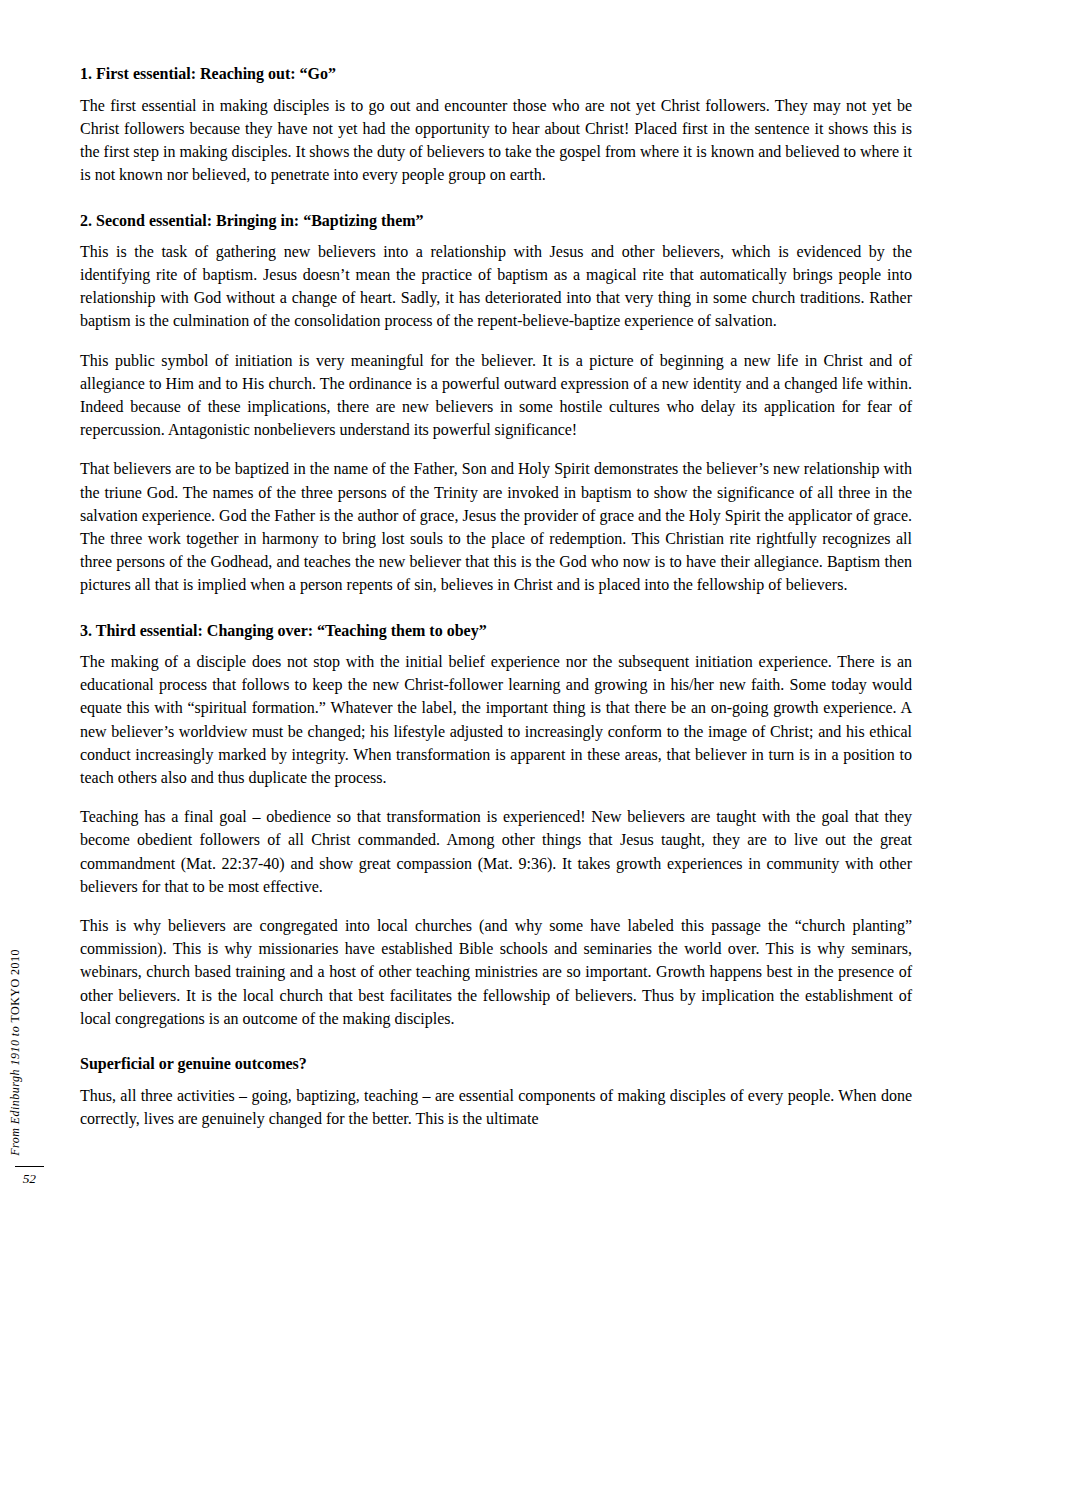1. First essential: Reaching out: “Go”
The first essential in making disciples is to go out and encounter those who are not yet Christ followers. They may not yet be Christ followers because they have not yet had the opportunity to hear about Christ! Placed first in the sentence it shows this is the first step in making disciples. It shows the duty of believers to take the gospel from where it is known and believed to where it is not known nor believed, to penetrate into every people group on earth.
2. Second essential: Bringing in: “Baptizing them”
This is the task of gathering new believers into a relationship with Jesus and other believers, which is evidenced by the identifying rite of baptism. Jesus doesn’t mean the practice of baptism as a magical rite that automatically brings people into relationship with God without a change of heart. Sadly, it has deteriorated into that very thing in some church traditions. Rather baptism is the culmination of the consolidation process of the repent-believe-baptize experience of salvation.
This public symbol of initiation is very meaningful for the believer. It is a picture of beginning a new life in Christ and of allegiance to Him and to His church. The ordinance is a powerful outward expression of a new identity and a changed life within. Indeed because of these implications, there are new believers in some hostile cultures who delay its application for fear of repercussion. Antagonistic nonbelievers understand its powerful significance!
That believers are to be baptized in the name of the Father, Son and Holy Spirit demonstrates the believer’s new relationship with the triune God. The names of the three persons of the Trinity are invoked in baptism to show the significance of all three in the salvation experience. God the Father is the author of grace, Jesus the provider of grace and the Holy Spirit the applicator of grace. The three work together in harmony to bring lost souls to the place of redemption. This Christian rite rightfully recognizes all three persons of the Godhead, and teaches the new believer that this is the God who now is to have their allegiance. Baptism then pictures all that is implied when a person repents of sin, believes in Christ and is placed into the fellowship of believers.
3. Third essential: Changing over: “Teaching them to obey”
The making of a disciple does not stop with the initial belief experience nor the subsequent initiation experience. There is an educational process that follows to keep the new Christ-follower learning and growing in his/her new faith. Some today would equate this with “spiritual formation.” Whatever the label, the important thing is that there be an on-going growth experience. A new believer’s worldview must be changed; his lifestyle adjusted to increasingly conform to the image of Christ; and his ethical conduct increasingly marked by integrity. When transformation is apparent in these areas, that believer in turn is in a position to teach others also and thus duplicate the process.
Teaching has a final goal – obedience so that transformation is experienced! New believers are taught with the goal that they become obedient followers of all Christ commanded. Among other things that Jesus taught, they are to live out the great commandment (Mat. 22:37-40) and show great compassion (Mat. 9:36). It takes growth experiences in community with other believers for that to be most effective.
This is why believers are congregated into local churches (and why some have labeled this passage the “church planting” commission). This is why missionaries have established Bible schools and seminaries the world over. This is why seminars, webinars, church based training and a host of other teaching ministries are so important. Growth happens best in the presence of other believers. It is the local church that best facilitates the fellowship of believers. Thus by implication the establishment of local congregations is an outcome of the making disciples.
Superficial or genuine outcomes?
Thus, all three activities – going, baptizing, teaching – are essential components of making disciples of every people. When done correctly, lives are genuinely changed for the better. This is the ultimate
From Edinburgh 1910 to TOKYO 2010
52